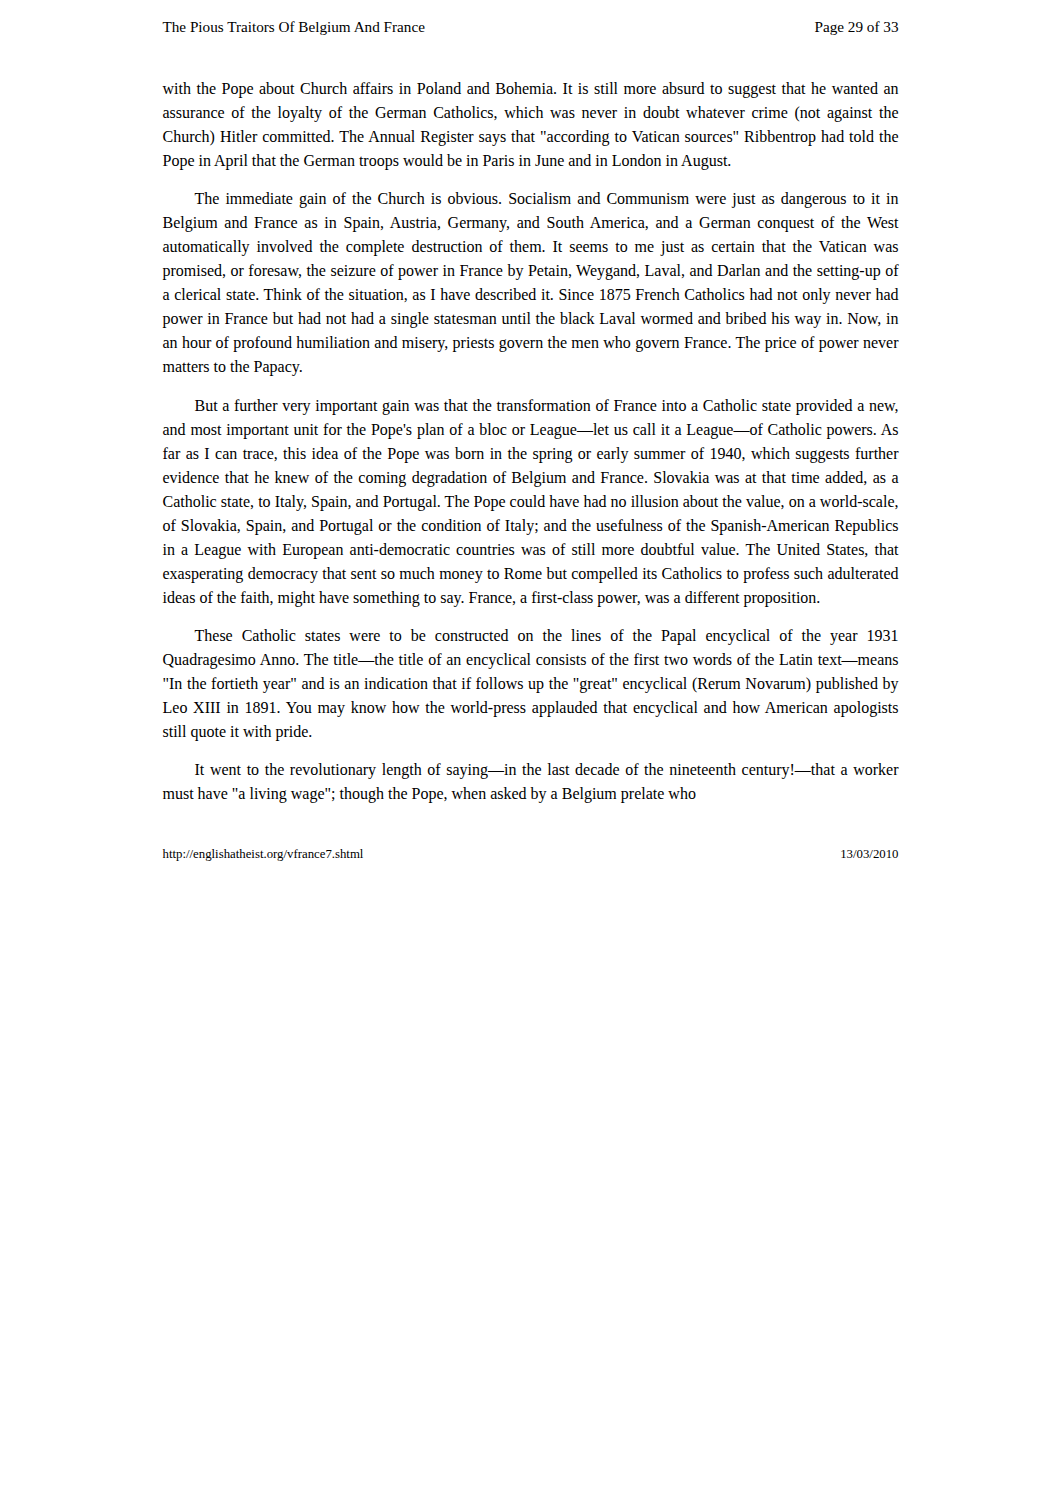The Pious Traitors Of Belgium And France Page 29 of 33
with the Pope about Church affairs in Poland and Bohemia. It is still more absurd to suggest that he wanted an assurance of the loyalty of the German Catholics, which was never in doubt whatever crime (not against the Church) Hitler committed. The Annual Register says that "according to Vatican sources" Ribbentrop had told the Pope in April that the German troops would be in Paris in June and in London in August.
The immediate gain of the Church is obvious. Socialism and Communism were just as dangerous to it in Belgium and France as in Spain, Austria, Germany, and South America, and a German conquest of the West automatically involved the complete destruction of them. It seems to me just as certain that the Vatican was promised, or foresaw, the seizure of power in France by Petain, Weygand, Laval, and Darlan and the setting-up of a clerical state. Think of the situation, as I have described it. Since 1875 French Catholics had not only never had power in France but had not had a single statesman until the black Laval wormed and bribed his way in. Now, in an hour of profound humiliation and misery, priests govern the men who govern France. The price of power never matters to the Papacy.
But a further very important gain was that the transformation of France into a Catholic state provided a new, and most important unit for the Pope's plan of a bloc or League—let us call it a League—of Catholic powers. As far as I can trace, this idea of the Pope was born in the spring or early summer of 1940, which suggests further evidence that he knew of the coming degradation of Belgium and France. Slovakia was at that time added, as a Catholic state, to Italy, Spain, and Portugal. The Pope could have had no illusion about the value, on a world-scale, of Slovakia, Spain, and Portugal or the condition of Italy; and the usefulness of the Spanish-American Republics in a League with European anti-democratic countries was of still more doubtful value. The United States, that exasperating democracy that sent so much money to Rome but compelled its Catholics to profess such adulterated ideas of the faith, might have something to say. France, a first-class power, was a different proposition.
These Catholic states were to be constructed on the lines of the Papal encyclical of the year 1931 Quadragesimo Anno. The title—the title of an encyclical consists of the first two words of the Latin text—means "In the fortieth year" and is an indication that if follows up the "great" encyclical (Rerum Novarum) published by Leo XIII in 1891. You may know how the world-press applauded that encyclical and how American apologists still quote it with pride.
It went to the revolutionary length of saying—in the last decade of the nineteenth century!—that a worker must have "a living wage"; though the Pope, when asked by a Belgium prelate who
http://englishatheist.org/vfrance7.shtml 13/03/2010